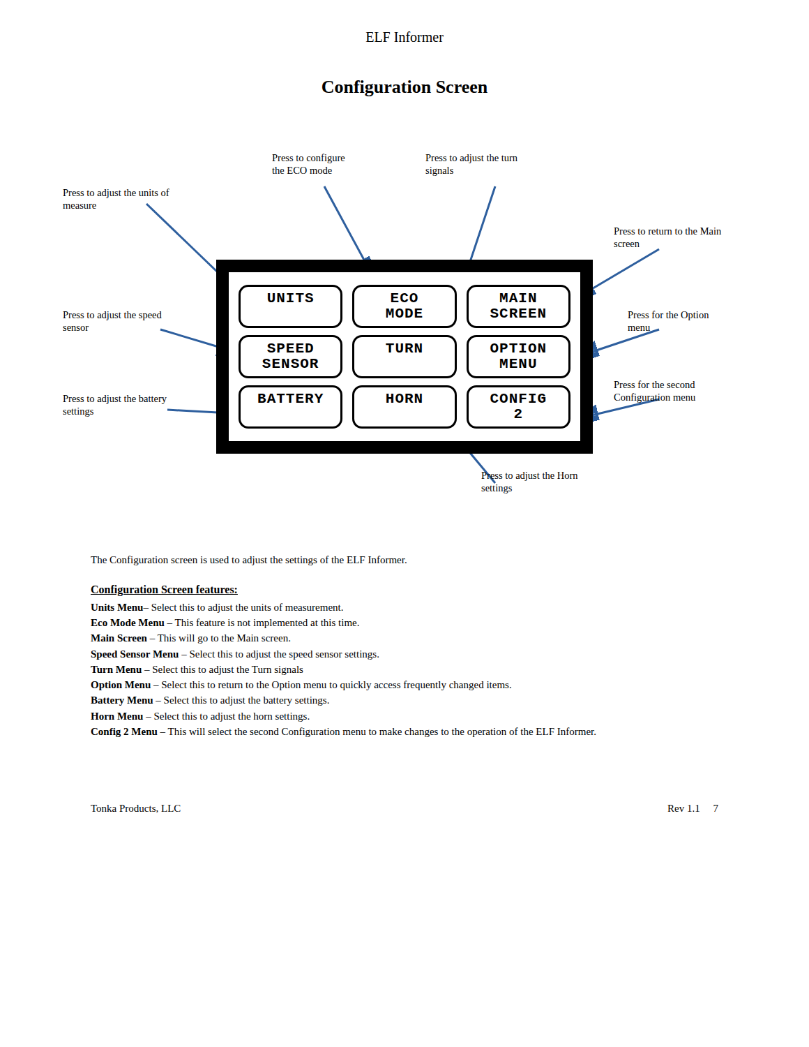ELF Informer
Configuration Screen
Press to adjust the units of measure
Press to configure the ECO mode
Press to adjust the turn signals
Press to return to the Main screen
Press to adjust the speed sensor
Press for the Option menu
Press to adjust the battery settings
Press for the second Configuration menu
Press to adjust the Horn settings
UNITS
ECO
MODE
MAIN
SCREEN
SPEED
SENSOR
TURN
OPTION
MENU
BATTERY
HORN
CONFIG
2
The Configuration screen is used to adjust the settings of the ELF Informer.
Configuration Screen features:
Units Menu– Select this to adjust the units of measurement.
Eco Mode Menu – This feature is not implemented at this time.
Main Screen – This will go to the Main screen.
Speed Sensor Menu – Select this to adjust the speed sensor settings.
Turn Menu – Select this to adjust the Turn signals
Option Menu – Select this to return to the Option menu to quickly access frequently changed items.
Battery Menu – Select this to adjust the battery settings.
Horn Menu – Select this to adjust the horn settings.
Config 2 Menu – This will select the second Configuration menu to make changes to the operation of the ELF Informer.
Tonka Products, LLC
Rev 1.1 7